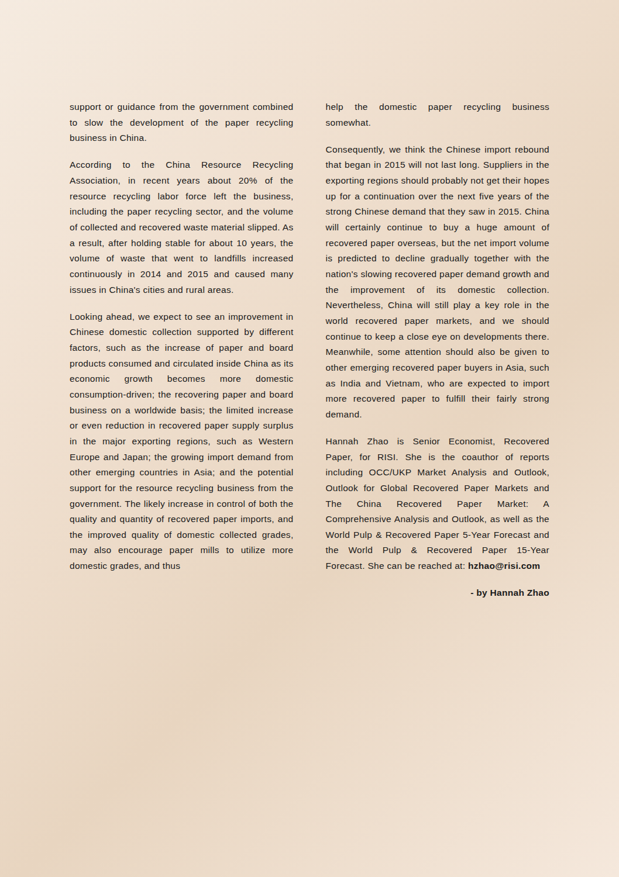support or guidance from the government combined to slow the development of the paper recycling business in China.
According to the China Resource Recycling Association, in recent years about 20% of the resource recycling labor force left the business, including the paper recycling sector, and the volume of collected and recovered waste material slipped. As a result, after holding stable for about 10 years, the volume of waste that went to landfills increased continuously in 2014 and 2015 and caused many issues in China's cities and rural areas.
Looking ahead, we expect to see an improvement in Chinese domestic collection supported by different factors, such as the increase of paper and board products consumed and circulated inside China as its economic growth becomes more domestic consumption-driven; the recovering paper and board business on a worldwide basis; the limited increase or even reduction in recovered paper supply surplus in the major exporting regions, such as Western Europe and Japan; the growing import demand from other emerging countries in Asia; and the potential support for the resource recycling business from the government. The likely increase in control of both the quality and quantity of recovered paper imports, and the improved quality of domestic collected grades, may also encourage paper mills to utilize more domestic grades, and thus
help the domestic paper recycling business somewhat.
Consequently, we think the Chinese import rebound that began in 2015 will not last long. Suppliers in the exporting regions should probably not get their hopes up for a continuation over the next five years of the strong Chinese demand that they saw in 2015. China will certainly continue to buy a huge amount of recovered paper overseas, but the net import volume is predicted to decline gradually together with the nation's slowing recovered paper demand growth and the improvement of its domestic collection. Nevertheless, China will still play a key role in the world recovered paper markets, and we should continue to keep a close eye on developments there. Meanwhile, some attention should also be given to other emerging recovered paper buyers in Asia, such as India and Vietnam, who are expected to import more recovered paper to fulfill their fairly strong demand.
Hannah Zhao is Senior Economist, Recovered Paper, for RISI. She is the coauthor of reports including OCC/UKP Market Analysis and Outlook, Outlook for Global Recovered Paper Markets and The China Recovered Paper Market: A Comprehensive Analysis and Outlook, as well as the World Pulp & Recovered Paper 5-Year Forecast and the World Pulp & Recovered Paper 15-Year Forecast. She can be reached at: hzhao@risi.com
- by Hannah Zhao